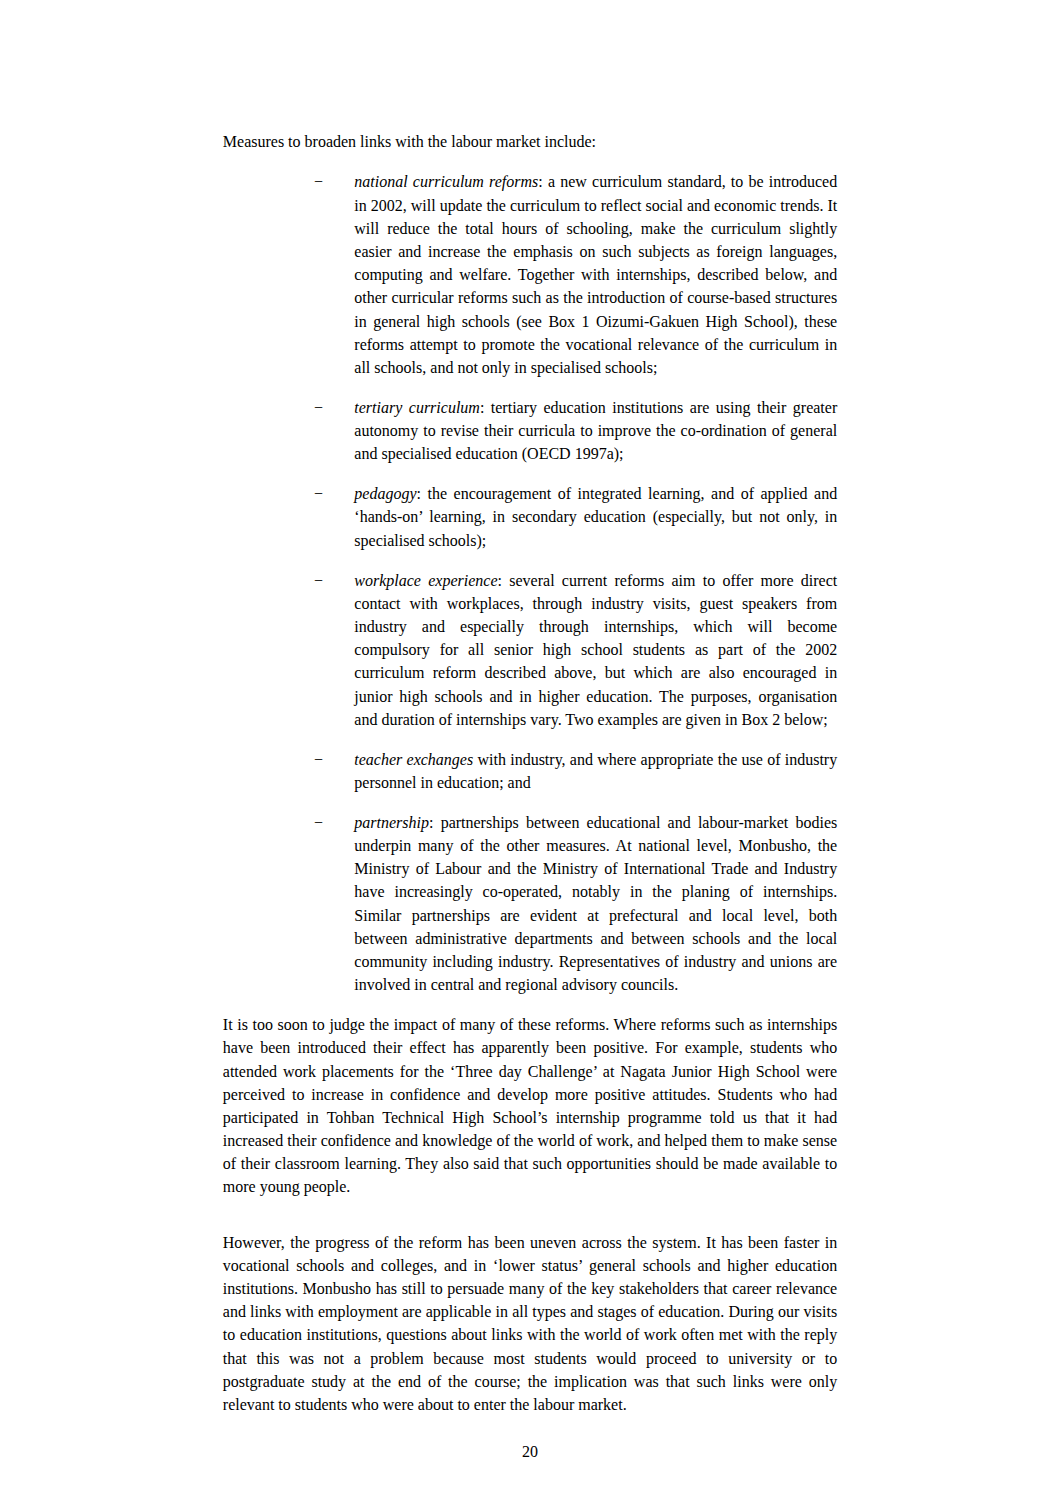Measures to broaden links with the labour market include:
national curriculum reforms: a new curriculum standard, to be introduced in 2002, will update the curriculum to reflect social and economic trends. It will reduce the total hours of schooling, make the curriculum slightly easier and increase the emphasis on such subjects as foreign languages, computing and welfare. Together with internships, described below, and other curricular reforms such as the introduction of course-based structures in general high schools (see Box 1 Oizumi-Gakuen High School), these reforms attempt to promote the vocational relevance of the curriculum in all schools, and not only in specialised schools;
tertiary curriculum: tertiary education institutions are using their greater autonomy to revise their curricula to improve the co-ordination of general and specialised education (OECD 1997a);
pedagogy: the encouragement of integrated learning, and of applied and ‘hands-on’ learning, in secondary education (especially, but not only, in specialised schools);
workplace experience: several current reforms aim to offer more direct contact with workplaces, through industry visits, guest speakers from industry and especially through internships, which will become compulsory for all senior high school students as part of the 2002 curriculum reform described above, but which are also encouraged in junior high schools and in higher education. The purposes, organisation and duration of internships vary. Two examples are given in Box 2 below;
teacher exchanges with industry, and where appropriate the use of industry personnel in education; and
partnership: partnerships between educational and labour-market bodies underpin many of the other measures. At national level, Monbusho, the Ministry of Labour and the Ministry of International Trade and Industry have increasingly co-operated, notably in the planing of internships. Similar partnerships are evident at prefectural and local level, both between administrative departments and between schools and the local community including industry. Representatives of industry and unions are involved in central and regional advisory councils.
It is too soon to judge the impact of many of these reforms. Where reforms such as internships have been introduced their effect has apparently been positive. For example, students who attended work placements for the ‘Three day Challenge’ at Nagata Junior High School were perceived to increase in confidence and develop more positive attitudes. Students who had participated in Tohban Technical High School’s internship programme told us that it had increased their confidence and knowledge of the world of work, and helped them to make sense of their classroom learning. They also said that such opportunities should be made available to more young people.
However, the progress of the reform has been uneven across the system. It has been faster in vocational schools and colleges, and in ‘lower status’ general schools and higher education institutions. Monbusho has still to persuade many of the key stakeholders that career relevance and links with employment are applicable in all types and stages of education. During our visits to education institutions, questions about links with the world of work often met with the reply that this was not a problem because most students would proceed to university or to postgraduate study at the end of the course; the implication was that such links were only relevant to students who were about to enter the labour market.
20